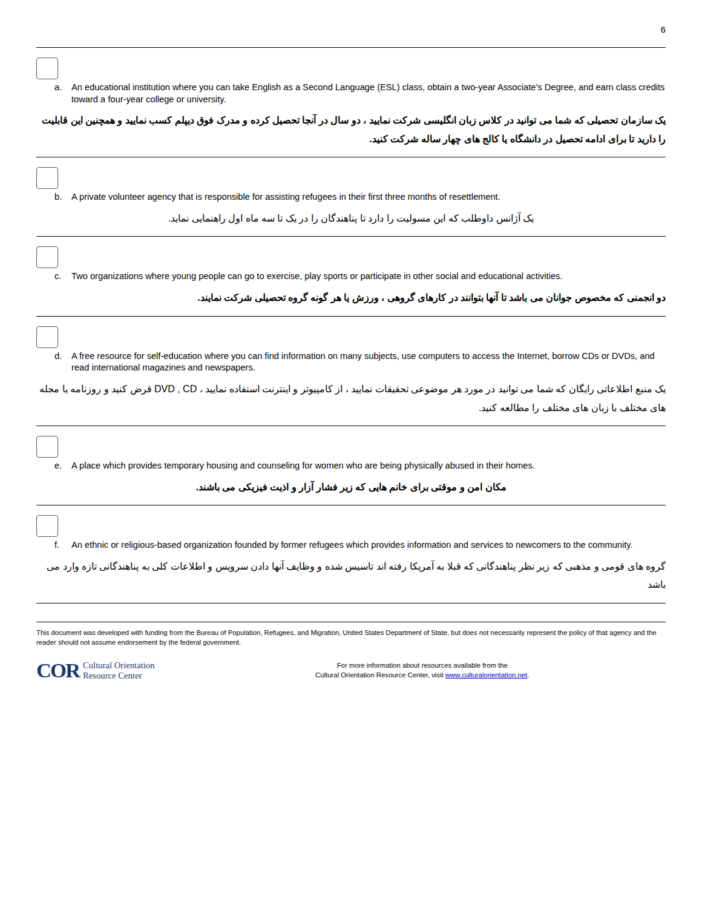6
a.
An educational institution where you can take English as a Second Language (ESL) class, obtain a two-year Associate's Degree, and earn class credits toward a four-year college or university.
یک سازمان تحصیلی که شما می توانید در کلاس زبان انگلیسی شرکت نمایید ، دو سال در آنجا تحصیل کرده و مدرک فوق دیپلم کسب نمایید و همچنین این قابلیت را دارید تا برای ادامه تحصیل در دانشگاه یا کالج های چهار ساله شرکت کنید.
b.
A private volunteer agency that is responsible for assisting refugees in their first three months of resettlement.
یک آژانس داوطلب که این مسولیت را دارد تا پناهندگان را در یک تا سه ماه اول راهنمایی نماید.
c.
Two organizations where young people can go to exercise, play sports or participate in other social and educational activities.
دو انجمنی که مخصوص جوانان می باشد تا آنها بتوانند در کارهای گروهی ، ورزش یا هر گونه گروه تحصیلی شرکت نمایند.
d.
A free resource for self-education where you can find information on many subjects, use computers to access the Internet, borrow CDs or DVDs, and read international magazines and newspapers.
یک منبع اطلاعاتی رایگان که شما می توانید در مورد هر موضوعی تحقیقات نمایید ، از کامپیوتر و اینترنت استفاده نمایید ، DVD , CD قرض کنید و روزنامه یا مجله های مختلف با زبان های مختلف را مطالعه کنید.
e.
A place which provides temporary housing and counseling for women who are being physically abused in their homes.
مکان امن و موقتی برای خانم هایی که زیر فشار آزار و اذیت فیزیکی می باشند.
f.
An ethnic or religious-based organization founded by former refugees which provides information and services to newcomers to the community.
گروه های قومی و مذهبی که زیر نظر پناهندگانی که قبلا به آمریکا رفته اند تاسیس شده و وظایف آنها دادن سرویس و اطلاعات کلی به پناهندگانی تازه وارد می باشد
This document was developed with funding from the Bureau of Population, Refugees, and Migration, United States Department of State, but does not necessarily represent the policy of that agency and the reader should not assume endorsement by the federal government.
COR
Cultural Orientation
Resource Center
For more information about resources available from the
Cultural Orientation Resource Center, visit www.culturalorientation.net.